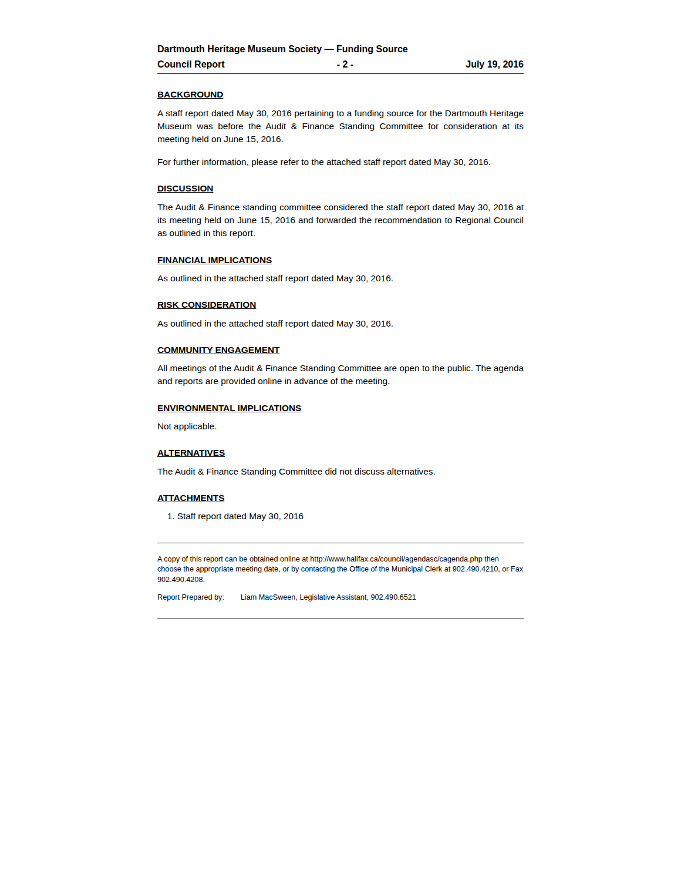Dartmouth Heritage Museum Society — Funding Source
Council Report - 2 - July 19, 2016
BACKGROUND
A staff report dated May 30, 2016 pertaining to a funding source for the Dartmouth Heritage Museum was before the Audit & Finance Standing Committee for consideration at its meeting held on June 15, 2016.
For further information, please refer to the attached staff report dated May 30, 2016.
DISCUSSION
The Audit & Finance standing committee considered the staff report dated May 30, 2016 at its meeting held on June 15, 2016 and forwarded the recommendation to Regional Council as outlined in this report.
FINANCIAL IMPLICATIONS
As outlined in the attached staff report dated May 30, 2016.
RISK CONSIDERATION
As outlined in the attached staff report dated May 30, 2016.
COMMUNITY ENGAGEMENT
All meetings of the Audit & Finance Standing Committee are open to the public. The agenda and reports are provided online in advance of the meeting.
ENVIRONMENTAL IMPLICATIONS
Not applicable.
ALTERNATIVES
The Audit & Finance Standing Committee did not discuss alternatives.
ATTACHMENTS
Staff report dated May 30, 2016
A copy of this report can be obtained online at http://www.halifax.ca/council/agendasc/cagenda.php then choose the appropriate meeting date, or by contacting the Office of the Municipal Clerk at 902.490.4210, or Fax 902.490.4208.
Report Prepared by: Liam MacSween, Legislative Assistant, 902.490.6521